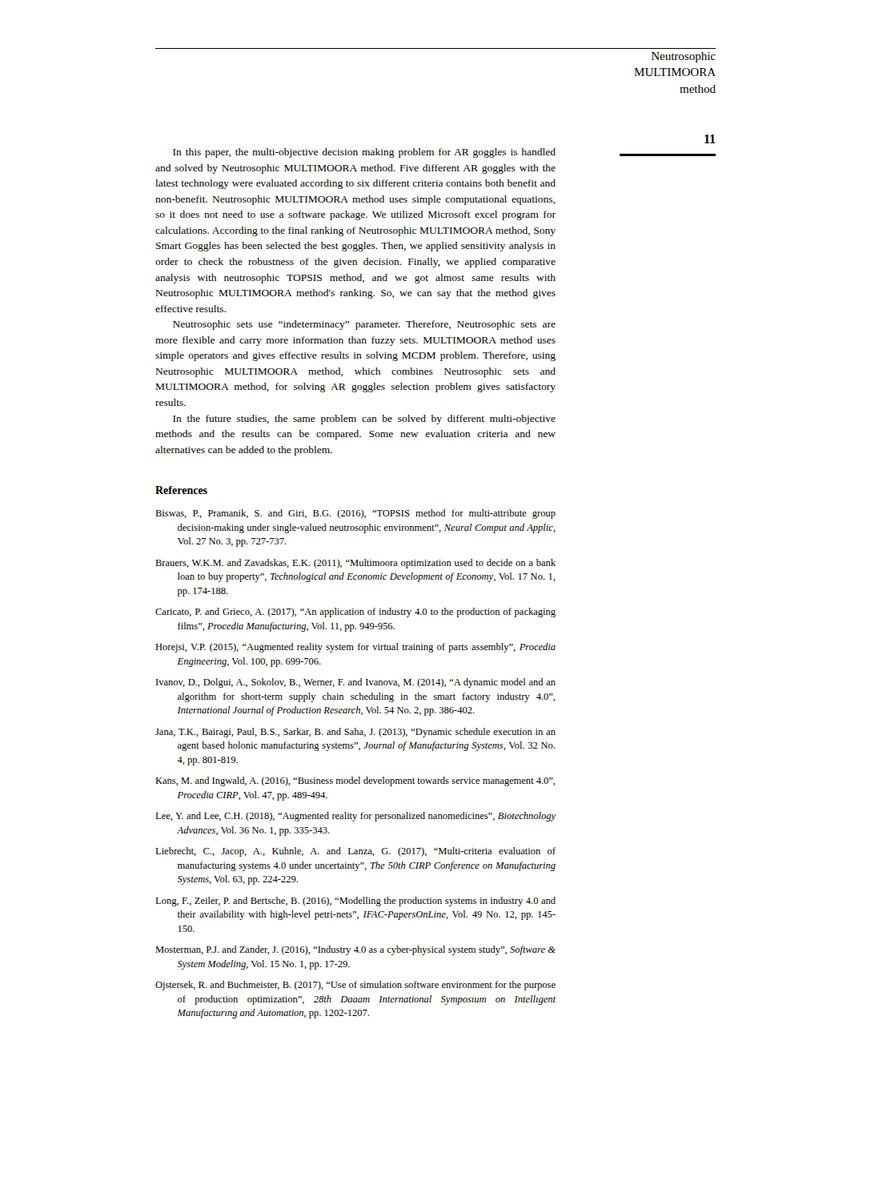Neutrosophic
MULTIMOORA
method
11
In this paper, the multi-objective decision making problem for AR goggles is handled and solved by Neutrosophic MULTIMOORA method. Five different AR goggles with the latest technology were evaluated according to six different criteria contains both benefit and non-benefit. Neutrosophic MULTIMOORA method uses simple computational equations, so it does not need to use a software package. We utilized Microsoft excel program for calculations. According to the final ranking of Neutrosophic MULTIMOORA method, Sony Smart Goggles has been selected the best goggles. Then, we applied sensitivity analysis in order to check the robustness of the given decision. Finally, we applied comparative analysis with neutrosophic TOPSIS method, and we got almost same results with Neutrosophic MULTIMOORA method's ranking. So, we can say that the method gives effective results.
Neutrosophic sets use “indeterminacy” parameter. Therefore, Neutrosophic sets are more flexible and carry more information than fuzzy sets. MULTIMOORA method uses simple operators and gives effective results in solving MCDM problem. Therefore, using Neutrosophic MULTIMOORA method, which combines Neutrosophic sets and MULTIMOORA method, for solving AR goggles selection problem gives satisfactory results.
In the future studies, the same problem can be solved by different multi-objective methods and the results can be compared. Some new evaluation criteria and new alternatives can be added to the problem.
References
Biswas, P., Pramanik, S. and Giri, B.G. (2016), “TOPSIS method for multi-attribute group decision-making under single-valued neutrosophic environment”, Neural Comput and Applic, Vol. 27 No. 3, pp. 727-737.
Brauers, W.K.M. and Zavadskas, E.K. (2011), “Multimoora optimization used to decide on a bank loan to buy property”, Technological and Economic Development of Economy, Vol. 17 No. 1, pp. 174-188.
Caricato, P. and Grieco, A. (2017), “An application of industry 4.0 to the production of packaging films”, Procedia Manufacturing, Vol. 11, pp. 949-956.
Horejsi, V.P. (2015), “Augmented reality system for virtual training of parts assembly”, Procedia Engineering, Vol. 100, pp. 699-706.
Ivanov, D., Dolgui, A., Sokolov, B., Werner, F. and Ivanova, M. (2014), “A dynamic model and an algorithm for short-term supply chain scheduling in the smart factory industry 4.0”, International Journal of Production Research, Vol. 54 No. 2, pp. 386-402.
Jana, T.K., Bairagi, Paul, B.S., Sarkar, B. and Saha, J. (2013), “Dynamic schedule execution in an agent based holonic manufacturing systems”, Journal of Manufacturing Systems, Vol. 32 No. 4, pp. 801-819.
Kans, M. and Ingwald, A. (2016), “Business model development towards service management 4.0”, Procedia CIRP, Vol. 47, pp. 489-494.
Lee, Y. and Lee, C.H. (2018), “Augmented reality for personalized nanomedicines”, Biotechnology Advances, Vol. 36 No. 1, pp. 335-343.
Liebrecht, C., Jacop, A., Kuhnle, A. and Lanza, G. (2017), “Multi-criteria evaluation of manufacturing systems 4.0 under uncertainty”, The 50th CIRP Conference on Manufacturing Systems, Vol. 63, pp. 224-229.
Long, F., Zeiler, P. and Bertsche, B. (2016), “Modelling the production systems in industry 4.0 and their availability with high-level petri-nets”, IFAC-PapersOnLine, Vol. 49 No. 12, pp. 145-150.
Mosterman, P.J. and Zander, J. (2016), “Industry 4.0 as a cyber-physical system study”, Software & System Modeling, Vol. 15 No. 1, pp. 17-29.
Ojstersek, R. and Buchmeister, B. (2017), “Use of simulation software environment for the purpose of production optimization”, 28th Daaam International Symposıum on Intellıgent Manufacturıng and Automation, pp. 1202-1207.